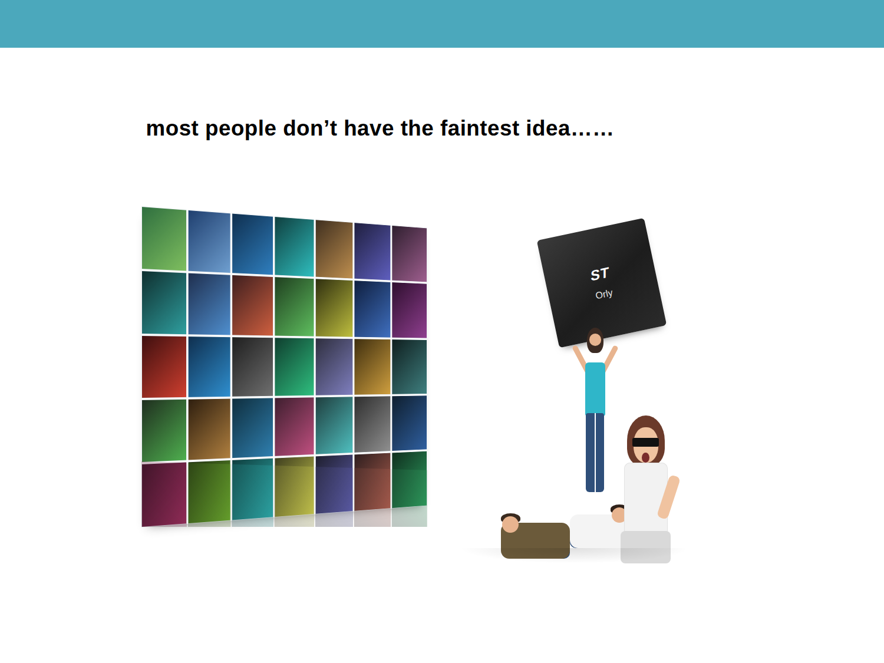most people don’t have the faintest idea……
ST
Orly